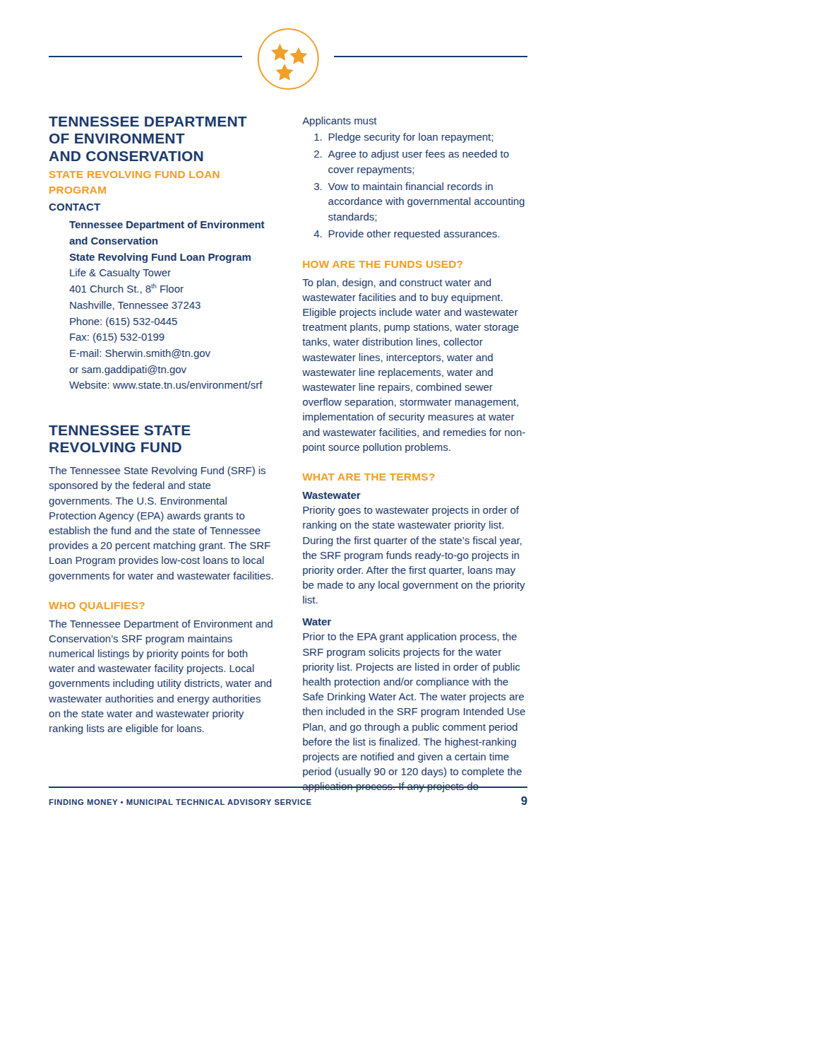Tennessee Department
of Environment
and Conservation
State Revolving Fund Loan Program
Contact
Tennessee Department of Environment and Conservation State Revolving Fund Loan Program Life & Casualty Tower 401 Church St., 8th Floor Nashville, Tennessee 37243 Phone: (615) 532-0445 Fax: (615) 532-0199 E-mail: Sherwin.smith@tn.gov or sam.gaddipati@tn.gov Website: www.state.tn.us/environment/srf
Tennessee State
Revolving Fund
The Tennessee State Revolving Fund (SRF) is sponsored by the federal and state governments. The U.S. Environmental Protection Agency (EPA) awards grants to establish the fund and the state of Tennessee provides a 20 percent matching grant. The SRF Loan Program provides low-cost loans to local governments for water and wastewater facilities.
Who Qualifies?
The Tennessee Department of Environment and Conservation’s SRF program maintains numerical listings by priority points for both water and wastewater facility projects. Local governments including utility districts, water and wastewater authorities and energy authorities on the state water and wastewater priority ranking lists are eligible for loans.
Applicants must
Pledge security for loan repayment;
Agree to adjust user fees as needed to cover repayments;
Vow to maintain financial records in accordance with governmental accounting standards;
Provide other requested assurances.
How Are the Funds Used?
To plan, design, and construct water and wastewater facilities and to buy equipment. Eligible projects include water and wastewater treatment plants, pump stations, water storage tanks, water distribution lines, collector wastewater lines, interceptors, water and wastewater line replacements, water and wastewater line repairs, combined sewer overflow separation, stormwater management, implementation of security measures at water and wastewater facilities, and remedies for non-point source pollution problems.
What Are the Terms?
Wastewater
Priority goes to wastewater projects in order of ranking on the state wastewater priority list. During the first quarter of the state’s fiscal year, the SRF program funds ready-to-go projects in priority order. After the first quarter, loans may be made to any local government on the priority list.
Water
Prior to the EPA grant application process, the SRF program solicits projects for the water priority list. Projects are listed in order of public health protection and/or compliance with the Safe Drinking Water Act. The water projects are then included in the SRF program Intended Use Plan, and go through a public comment period before the list is finalized. The highest-ranking projects are notified and given a certain time period (usually 90 or 120 days) to complete the application process. If any projects do
Finding Money • Municipal Technical Advisory Service
9